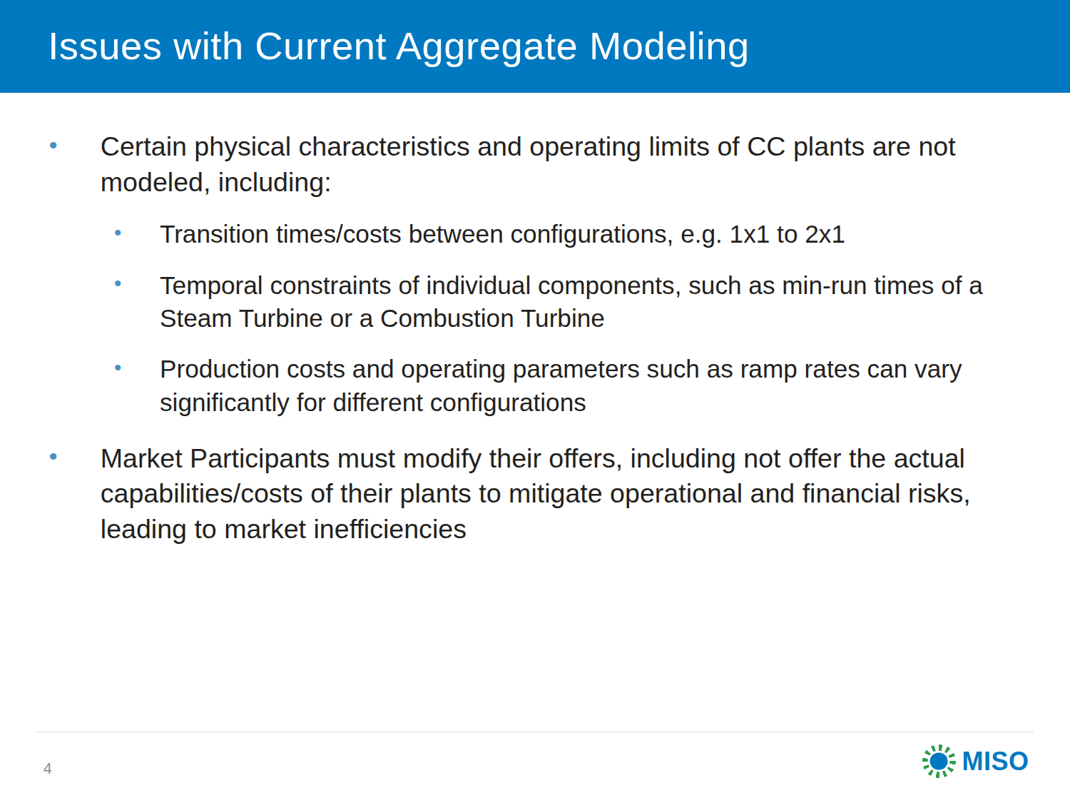Issues with Current Aggregate Modeling
Certain physical characteristics and operating limits of CC plants are not modeled, including:
Transition times/costs between configurations, e.g. 1x1 to 2x1
Temporal constraints of individual components, such as min-run times of a Steam Turbine or a Combustion Turbine
Production costs and operating parameters such as ramp rates can vary significantly for different configurations
Market Participants must modify their offers, including not offer the actual capabilities/costs of their plants to mitigate operational and financial risks, leading to market inefficiencies
4
MISO